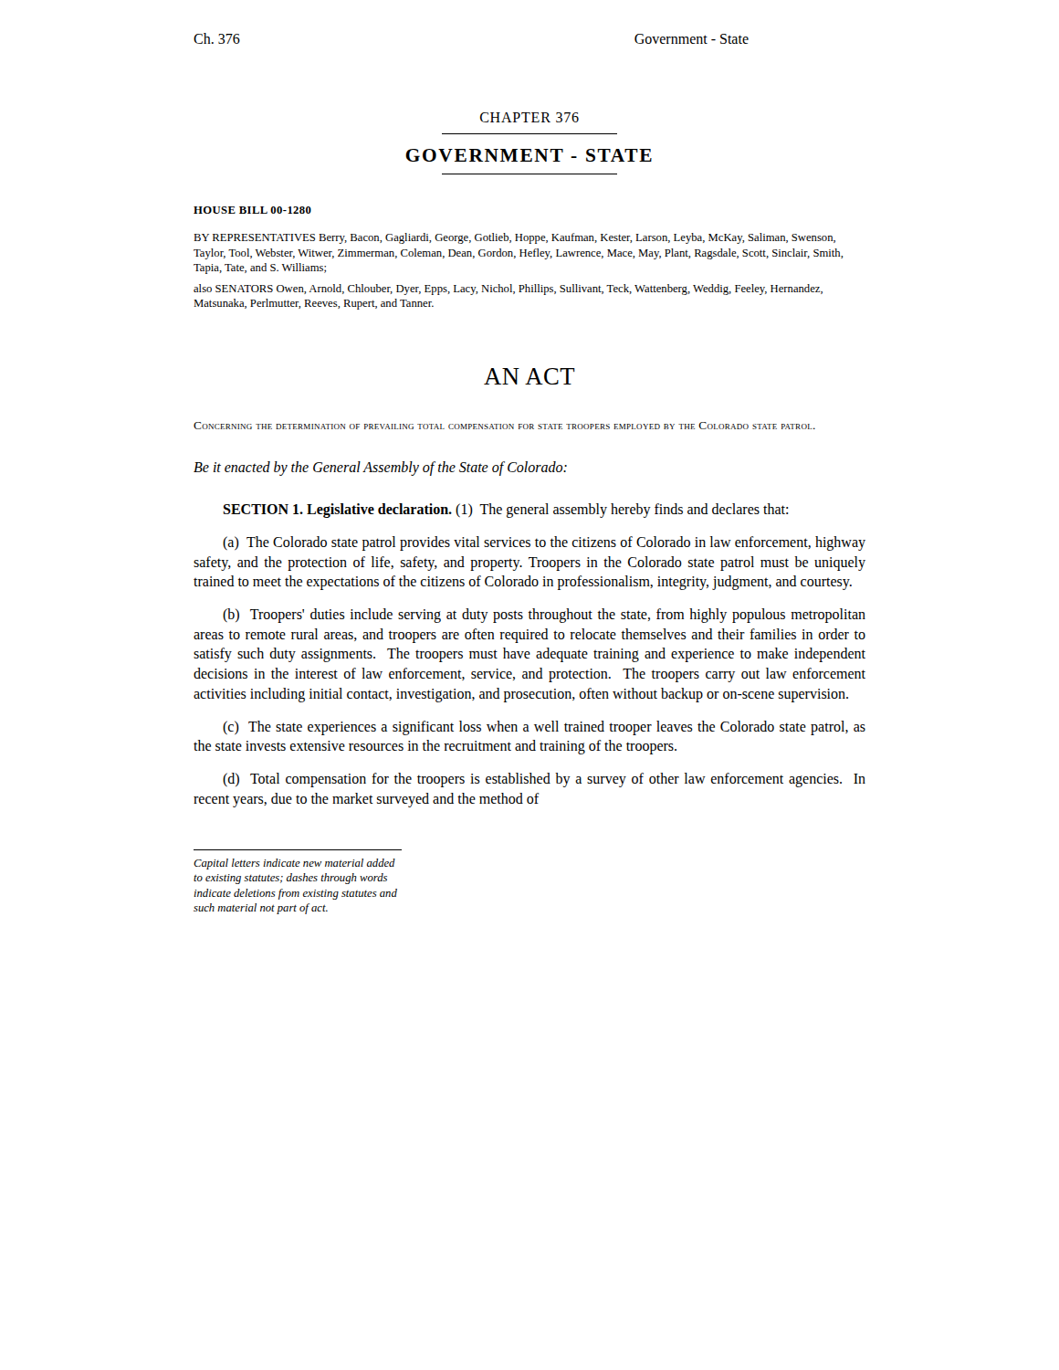Ch. 376 Government - State
CHAPTER 376
GOVERNMENT - STATE
HOUSE BILL 00-1280
BY REPRESENTATIVES Berry, Bacon, Gagliardi, George, Gotlieb, Hoppe, Kaufman, Kester, Larson, Leyba, McKay, Saliman, Swenson, Taylor, Tool, Webster, Witwer, Zimmerman, Coleman, Dean, Gordon, Hefley, Lawrence, Mace, May, Plant, Ragsdale, Scott, Sinclair, Smith, Tapia, Tate, and S. Williams;
also SENATORS Owen, Arnold, Chlouber, Dyer, Epps, Lacy, Nichol, Phillips, Sullivant, Teck, Wattenberg, Weddig, Feeley, Hernandez, Matsunaka, Perlmutter, Reeves, Rupert, and Tanner.
AN ACT
Concerning the determination of prevailing total compensation for state troopers employed by the Colorado state patrol.
Be it enacted by the General Assembly of the State of Colorado:
SECTION 1. Legislative declaration. (1) The general assembly hereby finds and declares that:
(a) The Colorado state patrol provides vital services to the citizens of Colorado in law enforcement, highway safety, and the protection of life, safety, and property. Troopers in the Colorado state patrol must be uniquely trained to meet the expectations of the citizens of Colorado in professionalism, integrity, judgment, and courtesy.
(b) Troopers' duties include serving at duty posts throughout the state, from highly populous metropolitan areas to remote rural areas, and troopers are often required to relocate themselves and their families in order to satisfy such duty assignments. The troopers must have adequate training and experience to make independent decisions in the interest of law enforcement, service, and protection. The troopers carry out law enforcement activities including initial contact, investigation, and prosecution, often without backup or on-scene supervision.
(c) The state experiences a significant loss when a well trained trooper leaves the Colorado state patrol, as the state invests extensive resources in the recruitment and training of the troopers.
(d) Total compensation for the troopers is established by a survey of other law enforcement agencies. In recent years, due to the market surveyed and the method of
Capital letters indicate new material added to existing statutes; dashes through words indicate deletions from existing statutes and such material not part of act.